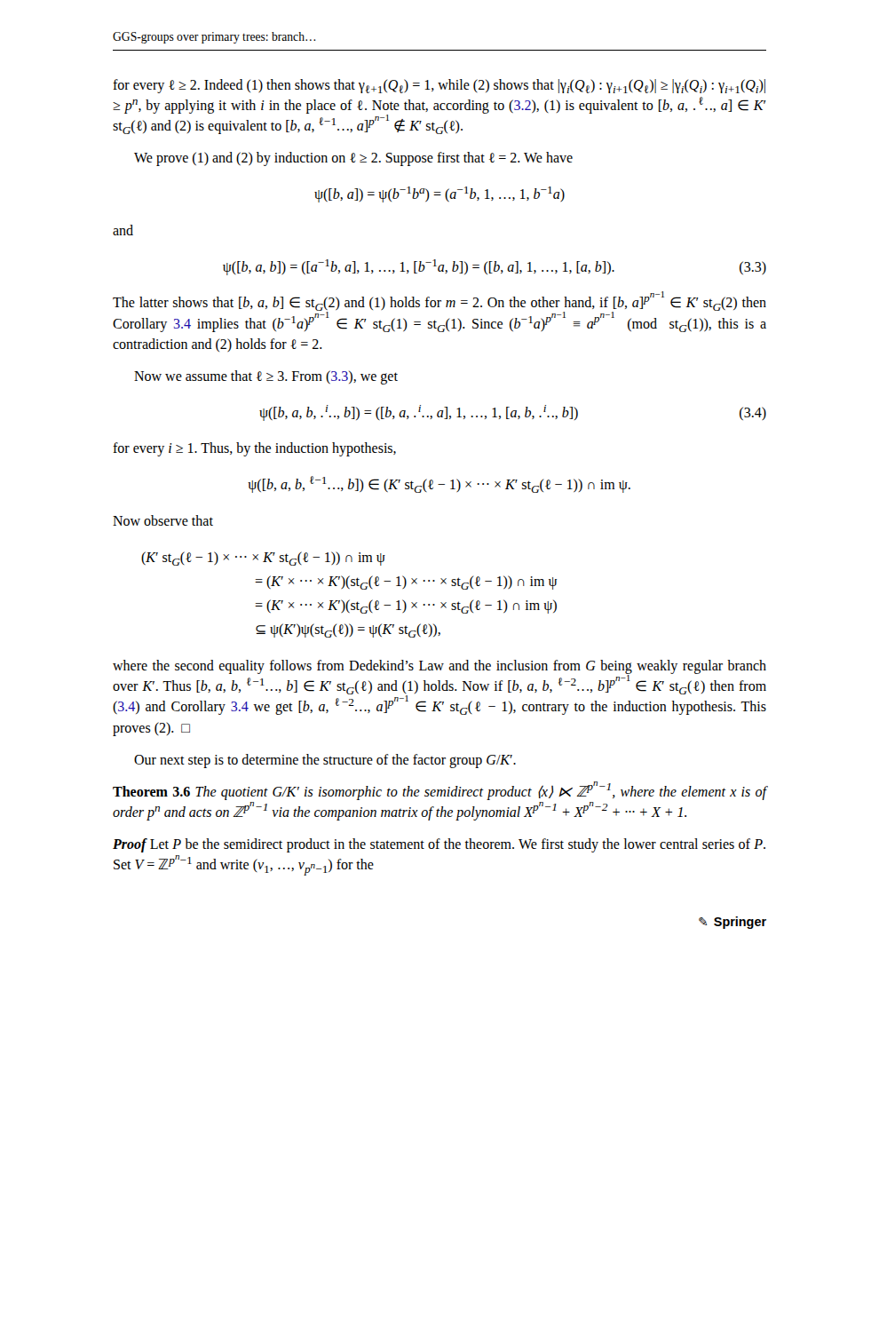GGS-groups over primary trees: branch…
for every ℓ ≥ 2. Indeed (1) then shows that γℓ+1(Qℓ) = 1, while (2) shows that |γi(Qℓ) : γi+1(Qℓ)| ≥ |γi(Qi) : γi+1(Qi)| ≥ pn, by applying it with i in the place of ℓ. Note that, according to (3.2), (1) is equivalent to [b, a, . ℓ. ., a] ∈ K′ stG(ℓ) and (2) is equivalent to [b, a, ℓ−1. . ., a]pn−1 ∉ K′ stG(ℓ).
We prove (1) and (2) by induction on ℓ ≥ 2. Suppose first that ℓ = 2. We have
ψ([b, a]) = ψ(b−1ba) = (a−1b, 1, …, 1, b−1a)
and
ψ([b, a, b]) = ([a−1b, a], 1, …, 1, [b−1a, b]) = ([b, a], 1, …, 1, [a, b]).
(3.3)
The latter shows that [b, a, b] ∈ stG(2) and (1) holds for m = 2. On the other hand, if [b, a]pn−1 ∈ K′ stG(2) then Corollary 3.4 implies that (b−1a)pn−1 ∈ K′ stG(1) = stG(1). Since (b−1a)pn−1 ≡ apn−1 (mod stG(1)), this is a contradiction and (2) holds for ℓ = 2.
Now we assume that ℓ ≥ 3. From (3.3), we get
ψ([b, a, b, . i. ., b]) = ([b, a, . i. ., a], 1, …, 1, [a, b, . i. ., b])
(3.4)
for every i ≥ 1. Thus, by the induction hypothesis,
ψ([b, a, b, ℓ−1. . ., b]) ∈ (K′ stG(ℓ − 1) × ··· × K′ stG(ℓ − 1)) ∩ im ψ.
Now observe that
(K′ stG(ℓ − 1) × ··· × K′ stG(ℓ − 1)) ∩ im ψ = (K′ × ··· × K′)(stG(ℓ − 1) × ··· × stG(ℓ − 1)) ∩ im ψ = (K′ × ··· × K′)(stG(ℓ − 1) × ··· × stG(ℓ − 1) ∩ im ψ) ⊆ ψ(K′)ψ(stG(ℓ)) = ψ(K′ stG(ℓ)),
where the second equality follows from Dedekind’s Law and the inclusion from G being weakly regular branch over K′. Thus [b, a, b, ℓ−1. . ., b] ∈ K′ stG(ℓ) and (1) holds. Now if [b, a, b, ℓ−2. . ., b]pn−1 ∈ K′ stG(ℓ) then from (3.4) and Corollary 3.4 we get [b, a, ℓ−2. . ., a]pn−1 ∈ K′ stG(ℓ − 1), contrary to the induction hypothesis. This proves (2). □
Our next step is to determine the structure of the factor group G/K′.
Theorem 3.6 The quotient G/K′ is isomorphic to the semidirect product ⟨x⟩ ⋉ ℤpn−1, where the element x is of order pn and acts on ℤpn−1 via the companion matrix of the polynomial Xpn−1 + Xpn−2 + ··· + X + 1.
Proof Let P be the semidirect product in the statement of the theorem. We first study the lower central series of P. Set V = ℤpn−1 and write (v1, …, vpn−1) for the
✎ Springer